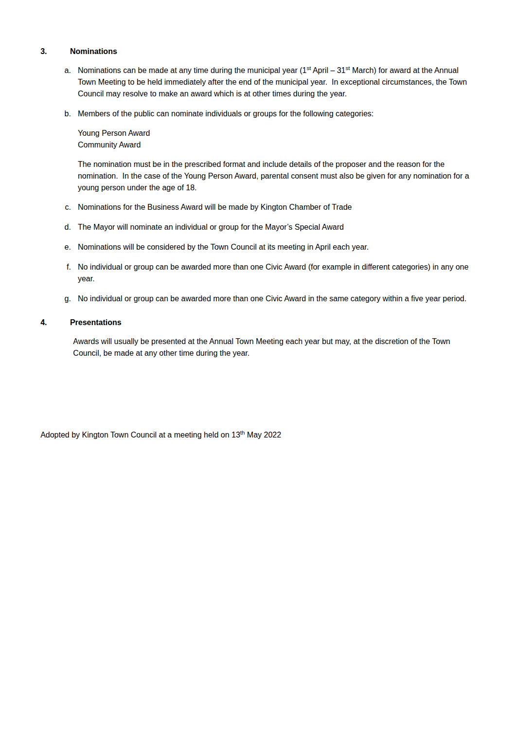3. Nominations
Nominations can be made at any time during the municipal year (1st April – 31st March) for award at the Annual Town Meeting to be held immediately after the end of the municipal year. In exceptional circumstances, the Town Council may resolve to make an award which is at other times during the year.
Members of the public can nominate individuals or groups for the following categories:
Young Person Award
Community Award
The nomination must be in the prescribed format and include details of the proposer and the reason for the nomination. In the case of the Young Person Award, parental consent must also be given for any nomination for a young person under the age of 18.
Nominations for the Business Award will be made by Kington Chamber of Trade
The Mayor will nominate an individual or group for the Mayor’s Special Award
Nominations will be considered by the Town Council at its meeting in April each year.
No individual or group can be awarded more than one Civic Award (for example in different categories) in any one year.
No individual or group can be awarded more than one Civic Award in the same category within a five year period.
4. Presentations
Awards will usually be presented at the Annual Town Meeting each year but may, at the discretion of the Town Council, be made at any other time during the year.
Adopted by Kington Town Council at a meeting held on 13th May 2022